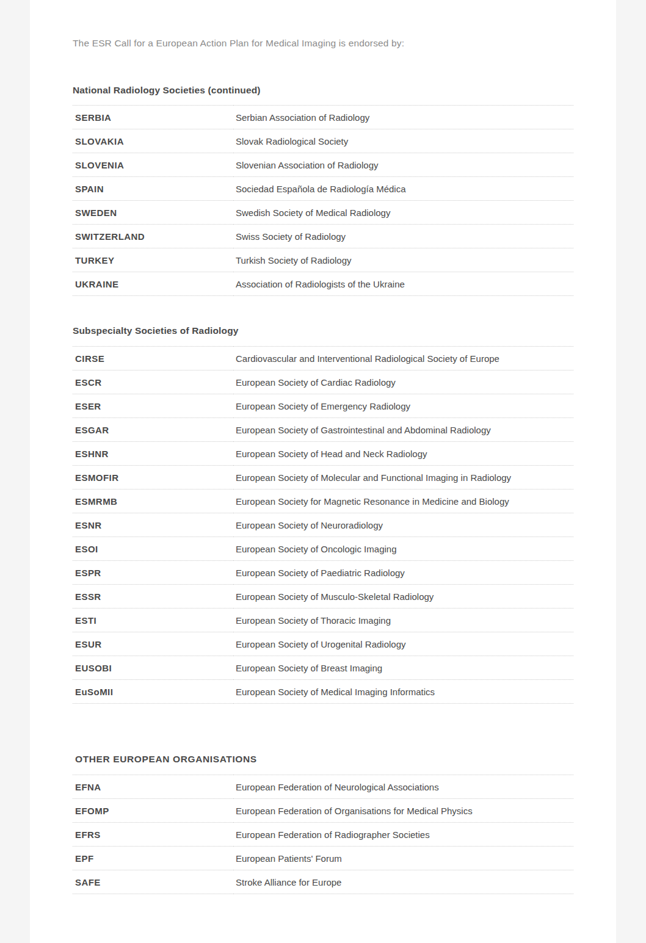The ESR Call for a European Action Plan for Medical Imaging is endorsed by:
National Radiology Societies (continued)
| SERBIA | Serbian Association of Radiology |
| SLOVAKIA | Slovak Radiological Society |
| SLOVENIA | Slovenian Association of Radiology |
| SPAIN | Sociedad Española de Radiología Médica |
| SWEDEN | Swedish Society of Medical Radiology |
| SWITZERLAND | Swiss Society of Radiology |
| TURKEY | Turkish Society of Radiology |
| UKRAINE | Association of Radiologists of the Ukraine |
Subspecialty Societies of Radiology
| CIRSE | Cardiovascular and Interventional Radiological Society of Europe |
| ESCR | European Society of Cardiac Radiology |
| ESER | European Society of Emergency Radiology |
| ESGAR | European Society of Gastrointestinal and Abdominal Radiology |
| ESHNR | European Society of Head and Neck Radiology |
| ESMOFIR | European Society of Molecular and Functional Imaging in Radiology |
| ESMRMB | European Society for Magnetic Resonance in Medicine and Biology |
| ESNR | European Society of Neuroradiology |
| ESOI | European Society of Oncologic Imaging |
| ESPR | European Society of Paediatric Radiology |
| ESSR | European Society of Musculo-Skeletal Radiology |
| ESTI | European Society of Thoracic Imaging |
| ESUR | European Society of Urogenital Radiology |
| EUSOBI | European Society of Breast Imaging |
| EuSoMII | European Society of Medical Imaging Informatics |
OTHER EUROPEAN ORGANISATIONS
| EFNA | European Federation of Neurological Associations |
| EFOMP | European Federation of Organisations for Medical Physics |
| EFRS | European Federation of Radiographer Societies |
| EPF | European Patients' Forum |
| SAFE | Stroke Alliance for Europe |